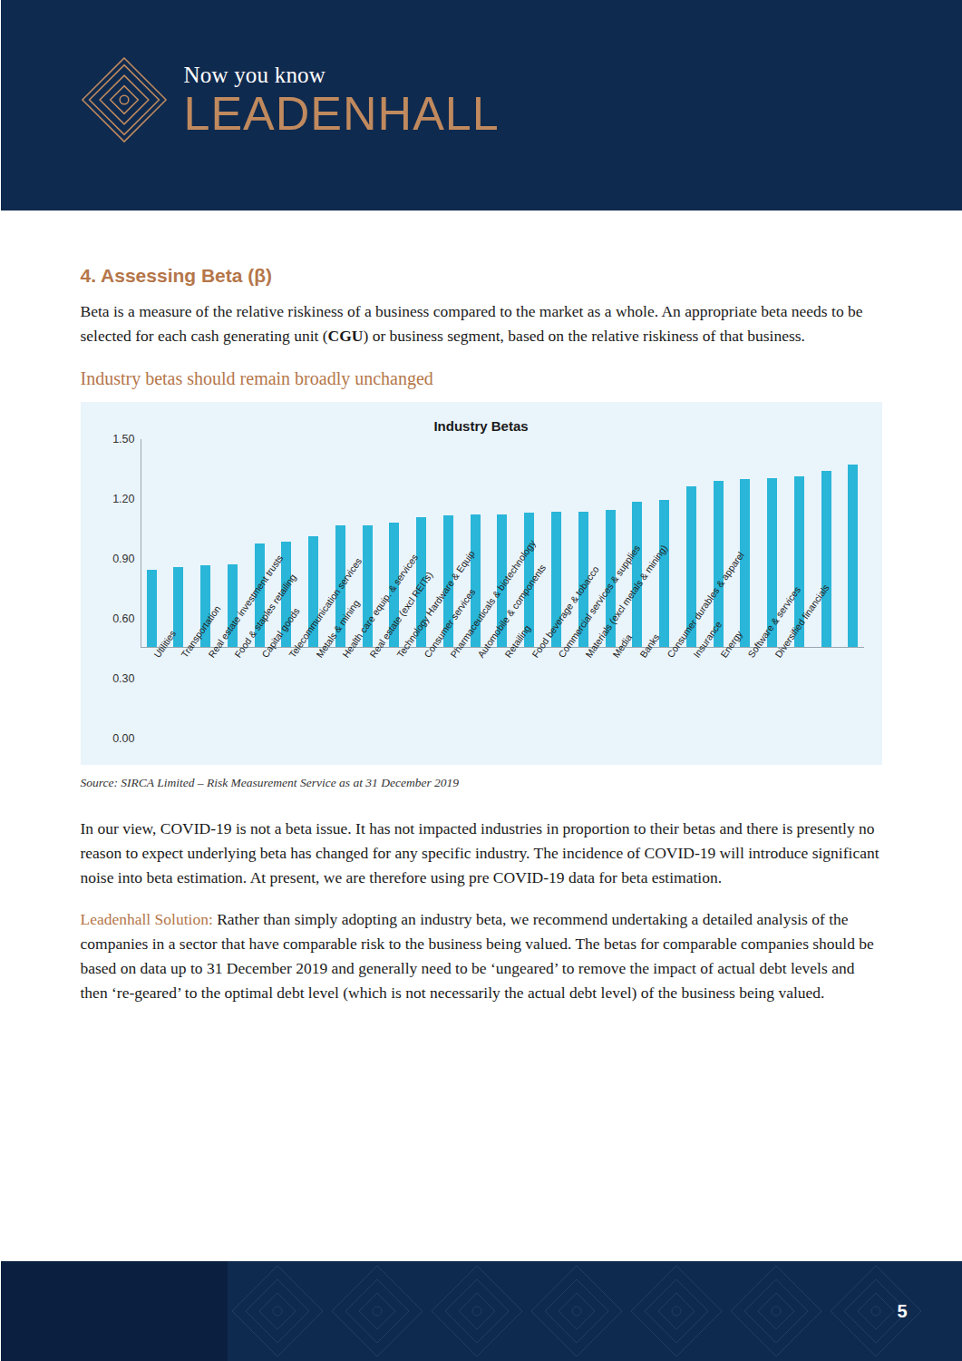Now you know LEADENHALL
4. Assessing Beta (β)
Beta is a measure of the relative riskiness of a business compared to the market as a whole. An appropriate beta needs to be selected for each cash generating unit (CGU) or business segment, based on the relative riskiness of that business.
Industry betas should remain broadly unchanged
Industry Betas
1.50
1.20
0.90
0.60
0.30
0.00
Utilities
Transportation
Real estate investment trusts
Food & staples retailing
Capital goods
Telecommunication services
Metals & mining
Health care equip. & services
Real estate (excl REITs)
Technology Hardware & Equip
Consumer services
Pharmaceuticals & biotechnology
Automobile & components
Retailing
Food beverage & tobacco
Commercial services & supplies
Materials (excl metals & mining)
Media
Banks
Consumer durables & apparel
Insurance
Energy
Software & services
Diversified financials
Source: SIRCA Limited – Risk Measurement Service as at 31 December 2019
In our view, COVID-19 is not a beta issue. It has not impacted industries in proportion to their betas and there is presently no reason to expect underlying beta has changed for any specific industry. The incidence of COVID-19 will introduce significant noise into beta estimation. At present, we are therefore using pre COVID-19 data for beta estimation.
Leadenhall Solution: Rather than simply adopting an industry beta, we recommend undertaking a detailed analysis of the companies in a sector that have comparable risk to the business being valued. The betas for comparable companies should be based on data up to 31 December 2019 and generally need to be ‘ungeared’ to remove the impact of actual debt levels and then ‘re-geared’ to the optimal debt level (which is not necessarily the actual debt level) of the business being valued.
5